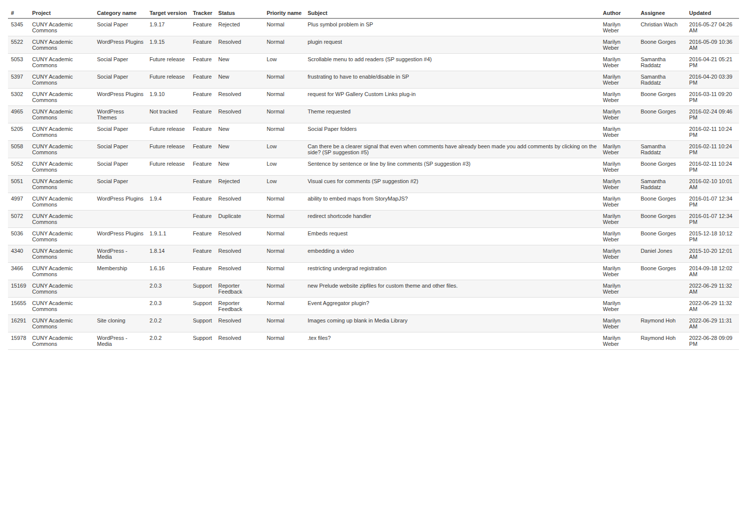| # | Project | Category name | Target version | Tracker | Status | Priority name | Subject | Author | Assignee | Updated |
| --- | --- | --- | --- | --- | --- | --- | --- | --- | --- | --- |
| 5345 | CUNY Academic Commons | Social Paper | 1.9.17 | Feature | Rejected | Normal | Plus symbol problem in SP | Marilyn Weber | Christian Wach | 2016-05-27 04:26 AM |
| 5522 | CUNY Academic Commons | WordPress Plugins | 1.9.15 | Feature | Resolved | Normal | plugin request | Marilyn Weber | Boone Gorges | 2016-05-09 10:36 AM |
| 5053 | CUNY Academic Commons | Social Paper | Future release | Feature | New | Low | Scrollable menu to add readers (SP suggestion #4) | Marilyn Weber | Samantha Raddatz | 2016-04-21 05:21 PM |
| 5397 | CUNY Academic Commons | Social Paper | Future release | Feature | New | Normal | frustrating to have to enable/disable in SP | Marilyn Weber | Samantha Raddatz | 2016-04-20 03:39 PM |
| 5302 | CUNY Academic Commons | WordPress Plugins | 1.9.10 | Feature | Resolved | Normal | request for WP Gallery Custom Links plug-in | Marilyn Weber | Boone Gorges | 2016-03-11 09:20 PM |
| 4965 | CUNY Academic Commons | WordPress Themes | Not tracked | Feature | Resolved | Normal | Theme requested | Marilyn Weber | Boone Gorges | 2016-02-24 09:46 PM |
| 5205 | CUNY Academic Commons | Social Paper | Future release | Feature | New | Normal | Social Paper folders | Marilyn Weber | | 2016-02-11 10:24 PM |
| 5058 | CUNY Academic Commons | Social Paper | Future release | Feature | New | Low | Can there be a clearer signal that even when comments have already been made you add comments by clicking on the side? (SP suggestion #5) | Marilyn Weber | Samantha Raddatz | 2016-02-11 10:24 PM |
| 5052 | CUNY Academic Commons | Social Paper | Future release | Feature | New | Low | Sentence by sentence or line by line comments (SP suggestion #3) | Marilyn Weber | Boone Gorges | 2016-02-11 10:24 PM |
| 5051 | CUNY Academic Commons | Social Paper | | Feature | Rejected | Low | Visual cues for comments (SP suggestion #2) | Marilyn Weber | Samantha Raddatz | 2016-02-10 10:01 AM |
| 4997 | CUNY Academic Commons | WordPress Plugins | 1.9.4 | Feature | Resolved | Normal | ability to embed maps from StoryMapJS? | Marilyn Weber | Boone Gorges | 2016-01-07 12:34 PM |
| 5072 | CUNY Academic Commons | | | Feature | Duplicate | Normal | redirect shortcode handler | Marilyn Weber | Boone Gorges | 2016-01-07 12:34 PM |
| 5036 | CUNY Academic Commons | WordPress Plugins | 1.9.1.1 | Feature | Resolved | Normal | Embeds request | Marilyn Weber | Boone Gorges | 2015-12-18 10:12 PM |
| 4340 | CUNY Academic Commons | WordPress - Media | 1.8.14 | Feature | Resolved | Normal | embedding a video | Marilyn Weber | Daniel Jones | 2015-10-20 12:01 AM |
| 3466 | CUNY Academic Commons | Membership | 1.6.16 | Feature | Resolved | Normal | restricting undergrad registration | Marilyn Weber | Boone Gorges | 2014-09-18 12:02 AM |
| 15169 | CUNY Academic Commons | | 2.0.3 | Support | Reporter Feedback | Normal | new Prelude website zipfiles for custom theme and other files. | Marilyn Weber | | 2022-06-29 11:32 AM |
| 15655 | CUNY Academic Commons | | 2.0.3 | Support | Reporter Feedback | Normal | Event Aggregator plugin? | Marilyn Weber | | 2022-06-29 11:32 AM |
| 16291 | CUNY Academic Commons | Site cloning | 2.0.2 | Support | Resolved | Normal | Images coming up blank in Media Library | Marilyn Weber | Raymond Hoh | 2022-06-29 11:31 AM |
| 15978 | CUNY Academic Commons | WordPress - Media | 2.0.2 | Support | Resolved | Normal | .tex files? | Marilyn Weber | Raymond Hoh | 2022-06-28 09:09 PM |